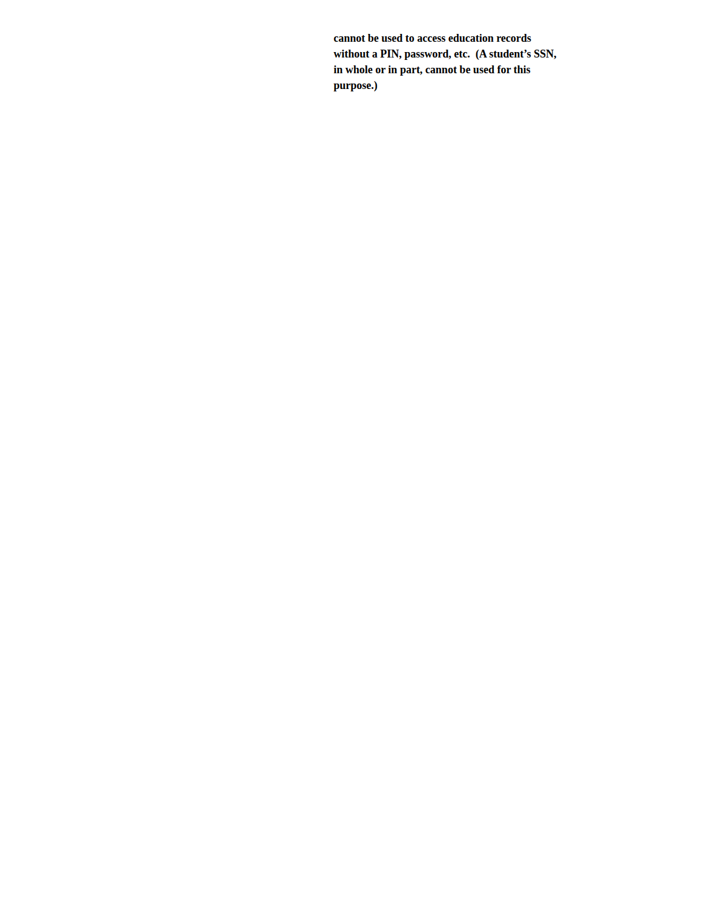cannot be used to access education records without a PIN, password, etc. (A student’s SSN, in whole or in part, cannot be used for this purpose.)